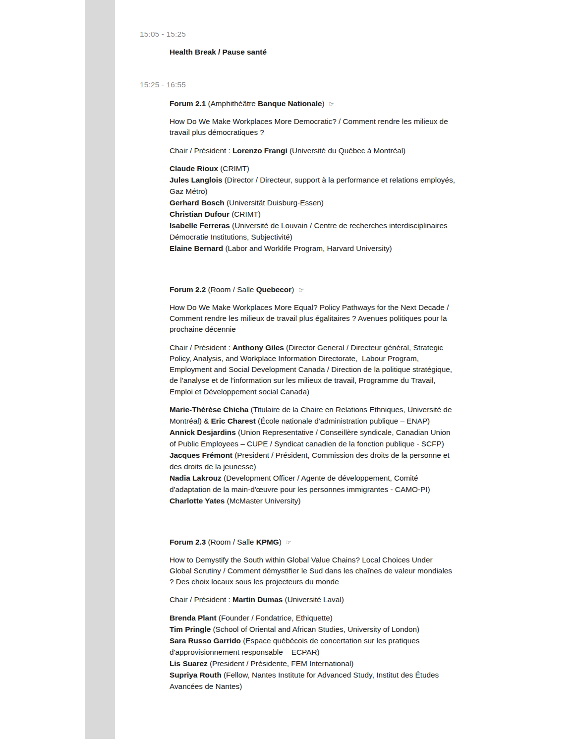15:05 - 15:25
Health Break / Pause santé
15:25 - 16:55
Forum 2.1 (Amphithéâtre Banque Nationale) ☞
How Do We Make Workplaces More Democratic? / Comment rendre les milieux de travail plus démocratiques ?
Chair / Président : Lorenzo Frangi (Université du Québec à Montréal)
Claude Rioux (CRIMT)
Jules Langlois (Director / Directeur, support à la performance et relations employés, Gaz Métro)
Gerhard Bosch (Universität Duisburg-Essen)
Christian Dufour (CRIMT)
Isabelle Ferreras (Université de Louvain / Centre de recherches interdisciplinaires Démocratie Institutions, Subjectivité)
Elaine Bernard (Labor and Worklife Program, Harvard University)
Forum 2.2 (Room / Salle Quebecor) ☞
How Do We Make Workplaces More Equal? Policy Pathways for the Next Decade / Comment rendre les milieux de travail plus égalitaires ? Avenues politiques pour la prochaine décennie
Chair / Président : Anthony Giles (Director General / Directeur général, Strategic Policy, Analysis, and Workplace Information Directorate, Labour Program, Employment and Social Development Canada / Direction de la politique stratégique, de l'analyse et de l'information sur les milieux de travail, Programme du Travail, Emploi et Développement social Canada)
Marie-Thérèse Chicha (Titulaire de la Chaire en Relations Ethniques, Université de Montréal) & Eric Charest (École nationale d'administration publique – ENAP)
Annick Desjardins (Union Representative / Conseillère syndicale, Canadian Union of Public Employees – CUPE / Syndicat canadien de la fonction publique - SCFP)
Jacques Frémont (President / Président, Commission des droits de la personne et des droits de la jeunesse)
Nadia Lakrouz (Development Officer / Agente de développement, Comité d'adaptation de la main-d'œuvre pour les personnes immigrantes - CAMO-PI)
Charlotte Yates (McMaster University)
Forum 2.3 (Room / Salle KPMG) ☞
How to Demystify the South within Global Value Chains? Local Choices Under Global Scrutiny / Comment démystifier le Sud dans les chaînes de valeur mondiales ? Des choix locaux sous les projecteurs du monde
Chair / Président : Martin Dumas (Université Laval)
Brenda Plant (Founder / Fondatrice, Ethiquette)
Tim Pringle (School of Oriental and African Studies, University of London)
Sara Russo Garrido (Espace québécois de concertation sur les pratiques d'approvisionnement responsable – ECPAR)
Lis Suarez (President / Présidente, FEM International)
Supriya Routh (Fellow, Nantes Institute for Advanced Study, Institut des Études Avancées de Nantes)